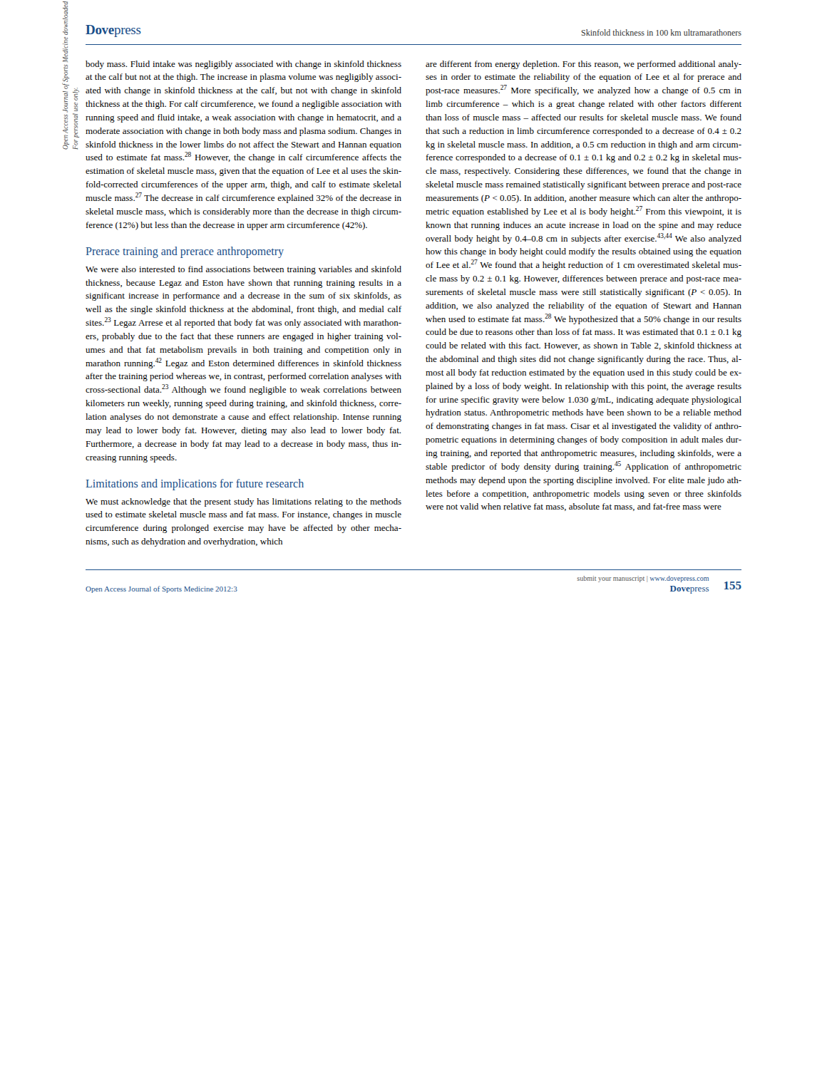Open Access Journal of Sports Medicine downloaded from https://www.dovepress.com/ by 110.22.233.98 on 20-Oct-2020
For personal use only.
Dove press
Skinfold thickness in 100 km ultramarathoners
body mass. Fluid intake was negligibly associated with change in skinfold thickness at the calf but not at the thigh. The increase in plasma volume was negligibly associated with change in skinfold thickness at the calf, but not with change in skinfold thickness at the thigh. For calf circumference, we found a negligible association with running speed and fluid intake, a weak association with change in hematocrit, and a moderate association with change in both body mass and plasma sodium. Changes in skinfold thickness in the lower limbs do not affect the Stewart and Hannan equation used to estimate fat mass.28 However, the change in calf circumference affects the estimation of skeletal muscle mass, given that the equation of Lee et al uses the skinfold-corrected circumferences of the upper arm, thigh, and calf to estimate skeletal muscle mass.27 The decrease in calf circumference explained 32% of the decrease in skeletal muscle mass, which is considerably more than the decrease in thigh circumference (12%) but less than the decrease in upper arm circumference (42%).
Prerace training and prerace anthropometry
We were also interested to find associations between training variables and skinfold thickness, because Legaz and Eston have shown that running training results in a significant increase in performance and a decrease in the sum of six skinfolds, as well as the single skinfold thickness at the abdominal, front thigh, and medial calf sites.23 Legaz Arrese et al reported that body fat was only associated with marathoners, probably due to the fact that these runners are engaged in higher training volumes and that fat metabolism prevails in both training and competition only in marathon running.42 Legaz and Eston determined differences in skinfold thickness after the training period whereas we, in contrast, performed correlation analyses with cross-sectional data.23 Although we found negligible to weak correlations between kilometers run weekly, running speed during training, and skinfold thickness, correlation analyses do not demonstrate a cause and effect relationship. Intense running may lead to lower body fat. However, dieting may also lead to lower body fat. Furthermore, a decrease in body fat may lead to a decrease in body mass, thus increasing running speeds.
Limitations and implications for future research
We must acknowledge that the present study has limitations relating to the methods used to estimate skeletal muscle mass and fat mass. For instance, changes in muscle circumference during prolonged exercise may have be affected by other mechanisms, such as dehydration and overhydration, which
are different from energy depletion. For this reason, we performed additional analyses in order to estimate the reliability of the equation of Lee et al for prerace and post-race measures.27 More specifically, we analyzed how a change of 0.5 cm in limb circumference – which is a great change related with other factors different than loss of muscle mass – affected our results for skeletal muscle mass. We found that such a reduction in limb circumference corresponded to a decrease of 0.4 ± 0.2 kg in skeletal muscle mass. In addition, a 0.5 cm reduction in thigh and arm circumference corresponded to a decrease of 0.1 ± 0.1 kg and 0.2 ± 0.2 kg in skeletal muscle mass, respectively. Considering these differences, we found that the change in skeletal muscle mass remained statistically significant between prerace and post-race measurements (P < 0.05). In addition, another measure which can alter the anthropometric equation established by Lee et al is body height.27 From this viewpoint, it is known that running induces an acute increase in load on the spine and may reduce overall body height by 0.4–0.8 cm in subjects after exercise.43,44 We also analyzed how this change in body height could modify the results obtained using the equation of Lee et al.27 We found that a height reduction of 1 cm overestimated skeletal muscle mass by 0.2 ± 0.1 kg. However, differences between prerace and post-race measurements of skeletal muscle mass were still statistically significant (P < 0.05). In addition, we also analyzed the reliability of the equation of Stewart and Hannan when used to estimate fat mass.28 We hypothesized that a 50% change in our results could be due to reasons other than loss of fat mass. It was estimated that 0.1 ± 0.1 kg could be related with this fact. However, as shown in Table 2, skinfold thickness at the abdominal and thigh sites did not change significantly during the race. Thus, almost all body fat reduction estimated by the equation used in this study could be explained by a loss of body weight. In relationship with this point, the average results for urine specific gravity were below 1.030 g/mL, indicating adequate physiological hydration status. Anthropometric methods have been shown to be a reliable method of demonstrating changes in fat mass. Cisar et al investigated the validity of anthropometric equations in determining changes of body composition in adult males during training, and reported that anthropometric measures, including skinfolds, were a stable predictor of body density during training.45 Application of anthropometric methods may depend upon the sporting discipline involved. For elite male judo athletes before a competition, anthropometric models using seven or three skinfolds were not valid when relative fat mass, absolute fat mass, and fat-free mass were
Open Access Journal of Sports Medicine 2012:3
submit your manuscript | www.dovepress.com
Dove press
155